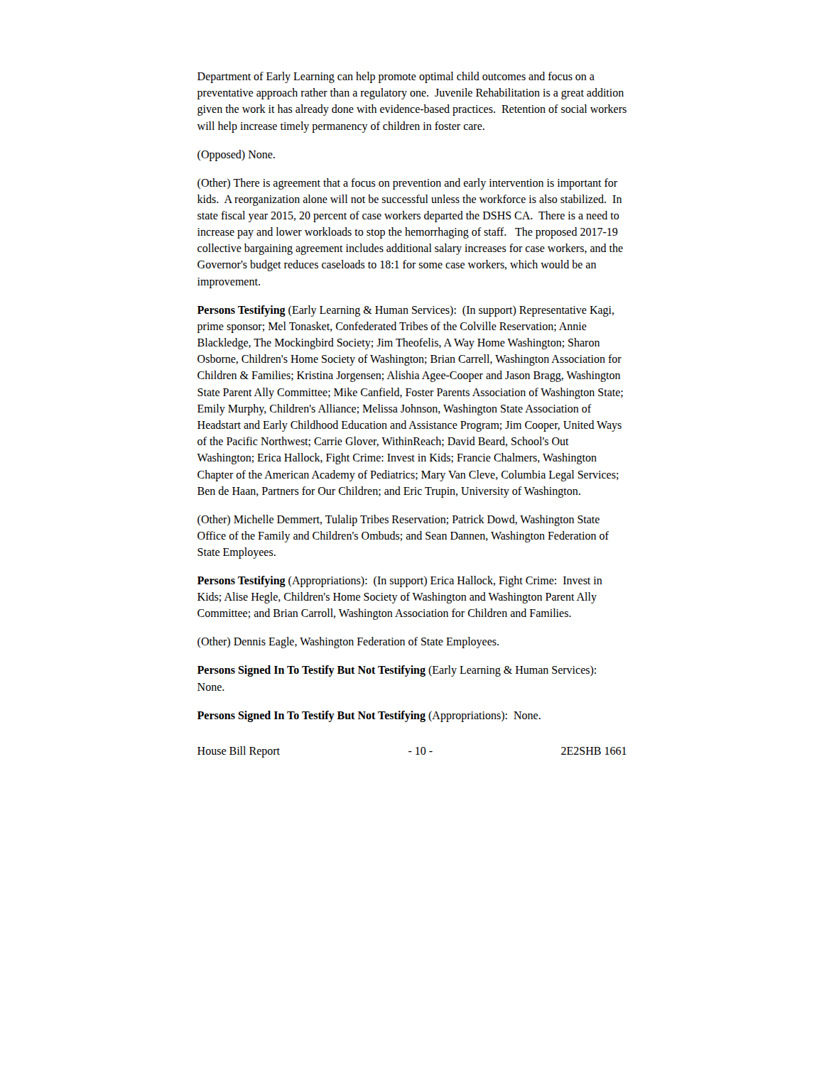Department of Early Learning can help promote optimal child outcomes and focus on a preventative approach rather than a regulatory one. Juvenile Rehabilitation is a great addition given the work it has already done with evidence-based practices. Retention of social workers will help increase timely permanency of children in foster care.
(Opposed) None.
(Other) There is agreement that a focus on prevention and early intervention is important for kids. A reorganization alone will not be successful unless the workforce is also stabilized. In state fiscal year 2015, 20 percent of case workers departed the DSHS CA. There is a need to increase pay and lower workloads to stop the hemorrhaging of staff. The proposed 2017-19 collective bargaining agreement includes additional salary increases for case workers, and the Governor's budget reduces caseloads to 18:1 for some case workers, which would be an improvement.
Persons Testifying (Early Learning & Human Services): (In support) Representative Kagi, prime sponsor; Mel Tonasket, Confederated Tribes of the Colville Reservation; Annie Blackledge, The Mockingbird Society; Jim Theofelis, A Way Home Washington; Sharon Osborne, Children's Home Society of Washington; Brian Carrell, Washington Association for Children & Families; Kristina Jorgensen; Alishia Agee-Cooper and Jason Bragg, Washington State Parent Ally Committee; Mike Canfield, Foster Parents Association of Washington State; Emily Murphy, Children's Alliance; Melissa Johnson, Washington State Association of Headstart and Early Childhood Education and Assistance Program; Jim Cooper, United Ways of the Pacific Northwest; Carrie Glover, WithinReach; David Beard, School's Out Washington; Erica Hallock, Fight Crime: Invest in Kids; Francie Chalmers, Washington Chapter of the American Academy of Pediatrics; Mary Van Cleve, Columbia Legal Services; Ben de Haan, Partners for Our Children; and Eric Trupin, University of Washington.
(Other) Michelle Demmert, Tulalip Tribes Reservation; Patrick Dowd, Washington State Office of the Family and Children's Ombuds; and Sean Dannen, Washington Federation of State Employees.
Persons Testifying (Appropriations): (In support) Erica Hallock, Fight Crime: Invest in Kids; Alise Hegle, Children's Home Society of Washington and Washington Parent Ally Committee; and Brian Carroll, Washington Association for Children and Families.
(Other) Dennis Eagle, Washington Federation of State Employees.
Persons Signed In To Testify But Not Testifying (Early Learning & Human Services): None.
Persons Signed In To Testify But Not Testifying (Appropriations): None.
House Bill Report - 10 - 2E2SHB 1661